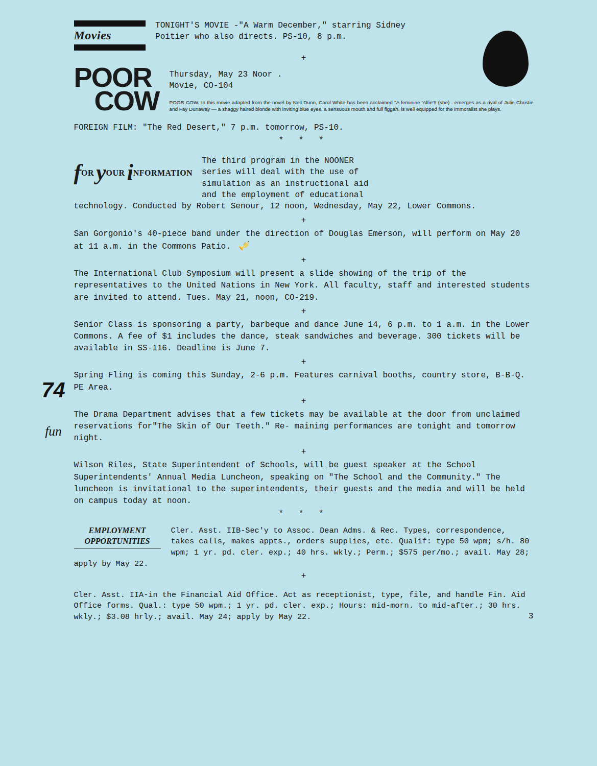Movies
TONIGHT'S MOVIE -"A Warm December," starring Sidney Poitier who also directs. PS-10, 8 p.m.
+
POORCOW
Thursday, May 23 Noor .
Movie, CO-104
POOR COW. In this movie adapted from the novel by Nell Dunn, Carol White has been acclaimed "A feminine 'Alfie'!! (she) . emerges as a rival of Julie Christie and Fay Dunaway — a shaggy haired blonde with inviting blue eyes, a sensuous mouth and full figgah, is well equipped for the immoralist she plays.
FOREIGN FILM: "The Red Desert," 7 p.m. tomorrow, PS-10.
* * *
fOR yOUR iNFORMATION
The third program in the NOONER
series will deal with the use of
simulation as an instructional aid
and the employment of educational
technology. Conducted by Robert Senour, 12 noon, Wednesday, May 22, Lower Commons.
+
San Gorgonio's 40-piece band under the direction of Douglas Emerson, will perform on May 20 at 11 a.m. in the Commons Patio. 🎺
+
The International Club Symposium will present a slide showing of the trip of the representatives to the United Nations in New York. All faculty, staff and interested students are invited to attend. Tues. May 21, noon, CO-219.
+
74
fun
Senior Class is sponsoring a party, barbeque and dance June 14, 6 p.m. to 1 a.m. in the Lower Commons. A fee of $1 includes the dance, steak sandwiches and beverage. 300 tickets will be available in SS-116. Deadline is June 7.
+
Spring Fling is coming this Sunday, 2-6 p.m. Features carnival booths, country store, B-B-Q. PE Area.
+
The Drama Department advises that a few tickets may be available at the door from unclaimed reservations for"The Skin of Our Teeth." Re- maining performances are tonight and tomorrow night.
+
Wilson Riles, State Superintendent of Schools, will be guest speaker at the School Superintendents' Annual Media Luncheon, speaking on "The School and the Community." The luncheon is invitational to the superintendents, their guests and the media and will be held on campus today at noon.
* * *
EMPLOYMENT
OPPORTUNITIES
Cler. Asst. IIB-Sec'y to Assoc. Dean Adms. & Rec. Types, correspondence, takes calls, makes appts., orders supplies, etc. Qualif: type 50 wpm; s/h. 80 wpm; 1 yr. pd. cler. exp.; 40 hrs. wkly.; Perm.; $575 per/mo.; avail. May 28;
apply by May 22.
+
Cler. Asst. IIA-in the Financial Aid Office. Act as receptionist, type, file, and handle Fin. Aid Office forms. Qual.: type 50 wpm.; 1 yr. pd. cler. exp.; Hours: mid-morn. to mid-after.; 30 hrs. wkly.; $3.08 hrly.; avail. May 24; apply by May 22. 3